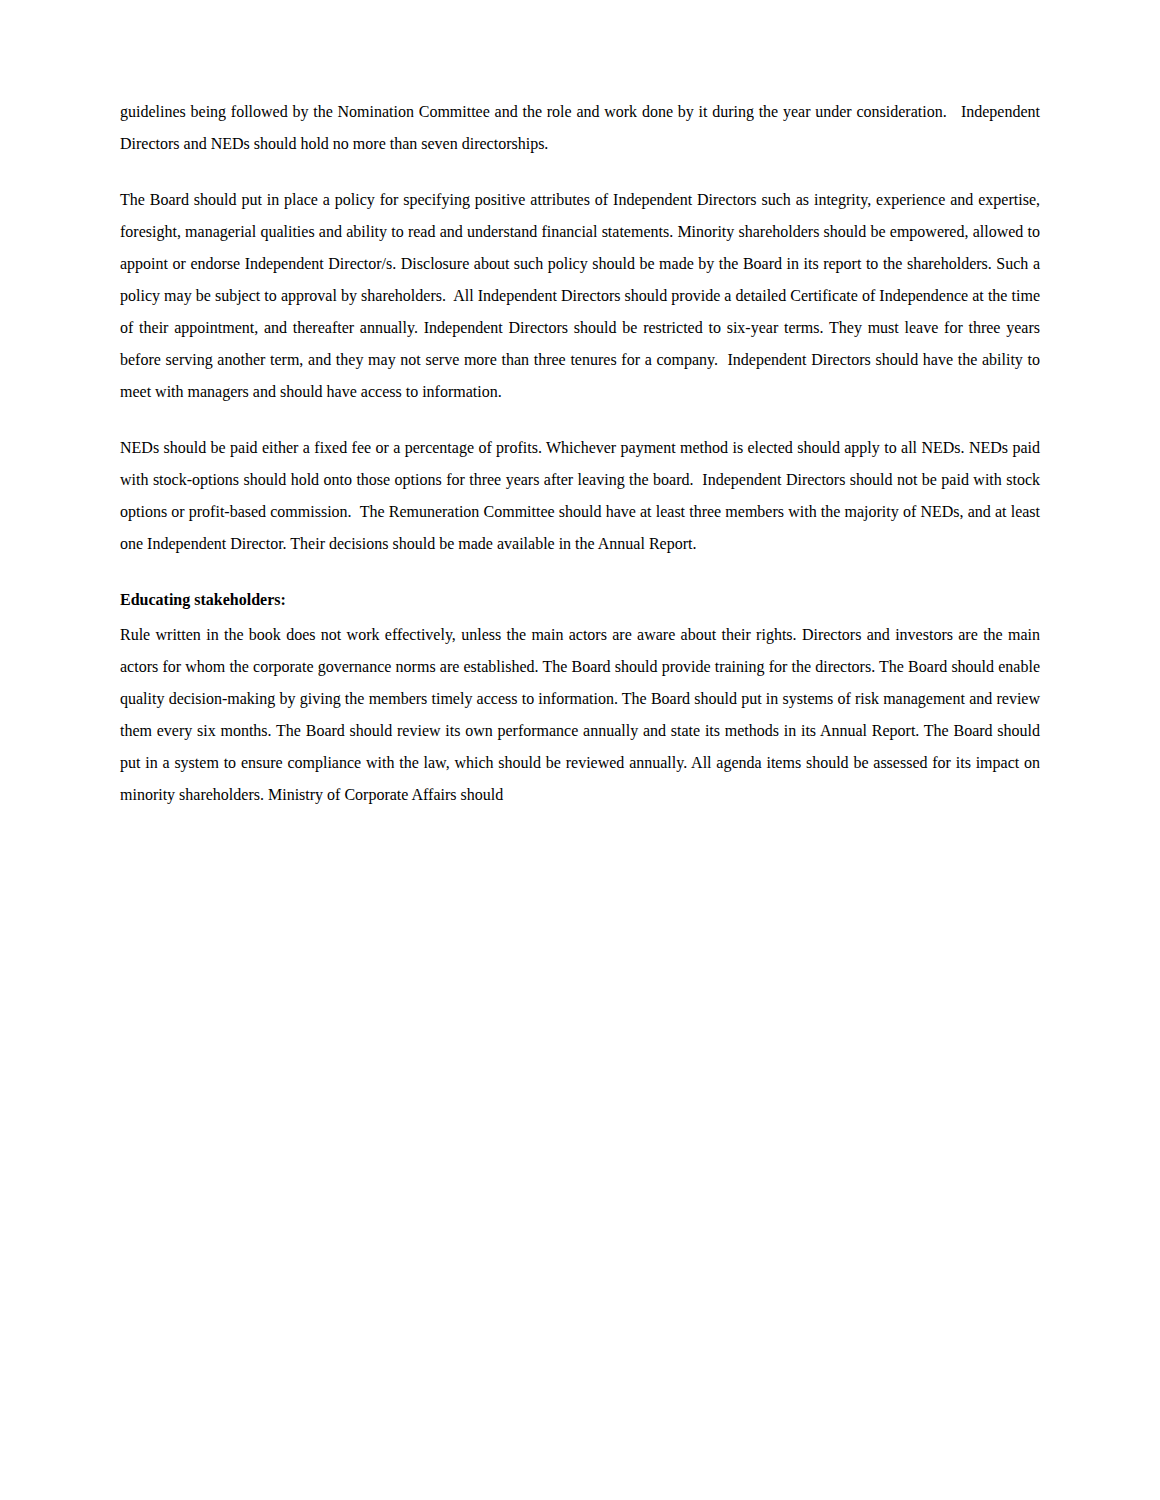guidelines being followed by the Nomination Committee and the role and work done by it during the year under consideration. Independent Directors and NEDs should hold no more than seven directorships.
The Board should put in place a policy for specifying positive attributes of Independent Directors such as integrity, experience and expertise, foresight, managerial qualities and ability to read and understand financial statements. Minority shareholders should be empowered, allowed to appoint or endorse Independent Director/s. Disclosure about such policy should be made by the Board in its report to the shareholders. Such a policy may be subject to approval by shareholders. All Independent Directors should provide a detailed Certificate of Independence at the time of their appointment, and thereafter annually. Independent Directors should be restricted to six-year terms. They must leave for three years before serving another term, and they may not serve more than three tenures for a company. Independent Directors should have the ability to meet with managers and should have access to information.
NEDs should be paid either a fixed fee or a percentage of profits. Whichever payment method is elected should apply to all NEDs. NEDs paid with stock-options should hold onto those options for three years after leaving the board. Independent Directors should not be paid with stock options or profit-based commission. The Remuneration Committee should have at least three members with the majority of NEDs, and at least one Independent Director. Their decisions should be made available in the Annual Report.
Educating stakeholders:
Rule written in the book does not work effectively, unless the main actors are aware about their rights. Directors and investors are the main actors for whom the corporate governance norms are established. The Board should provide training for the directors. The Board should enable quality decision-making by giving the members timely access to information. The Board should put in systems of risk management and review them every six months. The Board should review its own performance annually and state its methods in its Annual Report. The Board should put in a system to ensure compliance with the law, which should be reviewed annually. All agenda items should be assessed for its impact on minority shareholders. Ministry of Corporate Affairs should